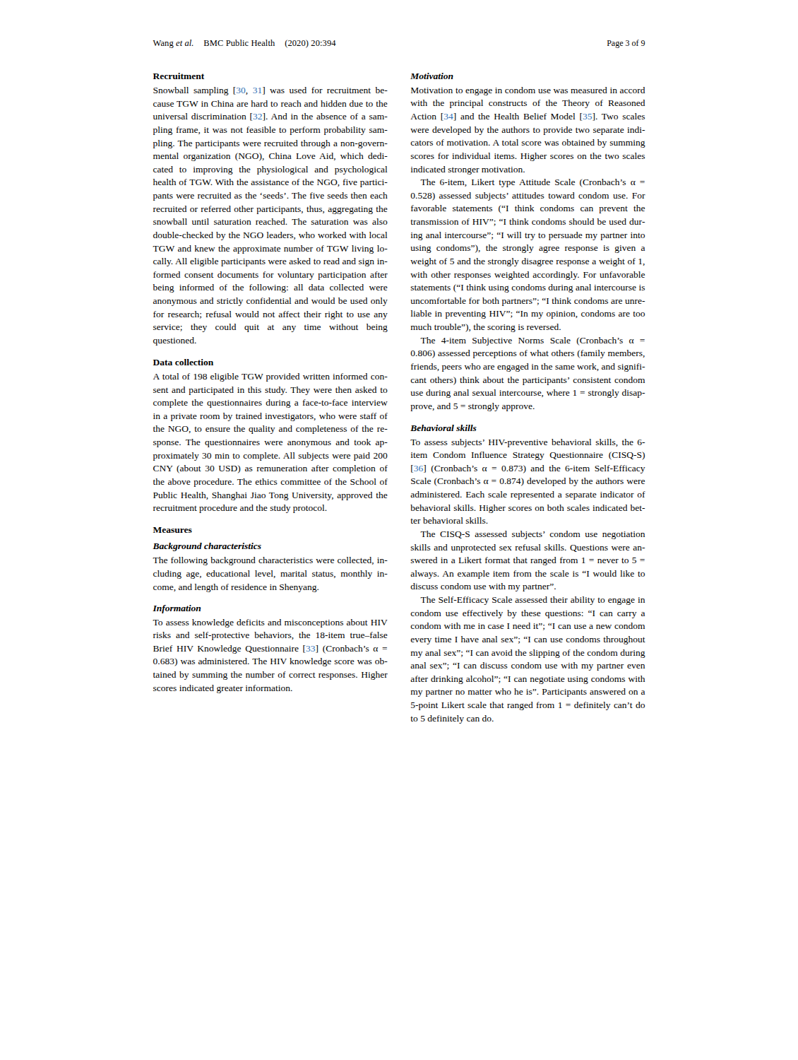Wang et al. BMC Public Health(2020) 20:394
Page 3 of 9
Recruitment
Snowball sampling [30, 31] was used for recruitment because TGW in China are hard to reach and hidden due to the universal discrimination [32]. And in the absence of a sampling frame, it was not feasible to perform probability sampling. The participants were recruited through a non-governmental organization (NGO), China Love Aid, which dedicated to improving the physiological and psychological health of TGW. With the assistance of the NGO, five participants were recruited as the ‘seeds’. The five seeds then each recruited or referred other participants, thus, aggregating the snowball until saturation reached. The saturation was also double-checked by the NGO leaders, who worked with local TGW and knew the approximate number of TGW living locally. All eligible participants were asked to read and sign informed consent documents for voluntary participation after being informed of the following: all data collected were anonymous and strictly confidential and would be used only for research; refusal would not affect their right to use any service; they could quit at any time without being questioned.
Data collection
A total of 198 eligible TGW provided written informed consent and participated in this study. They were then asked to complete the questionnaires during a face-to-face interview in a private room by trained investigators, who were staff of the NGO, to ensure the quality and completeness of the response. The questionnaires were anonymous and took approximately 30 min to complete. All subjects were paid 200 CNY (about 30 USD) as remuneration after completion of the above procedure. The ethics committee of the School of Public Health, Shanghai Jiao Tong University, approved the recruitment procedure and the study protocol.
Measures
Background characteristics
The following background characteristics were collected, including age, educational level, marital status, monthly income, and length of residence in Shenyang.
Information
To assess knowledge deficits and misconceptions about HIV risks and self-protective behaviors, the 18-item true–false Brief HIV Knowledge Questionnaire [33] (Cronbach’s α = 0.683) was administered. The HIV knowledge score was obtained by summing the number of correct responses. Higher scores indicated greater information.
Motivation
Motivation to engage in condom use was measured in accord with the principal constructs of the Theory of Reasoned Action [34] and the Health Belief Model [35]. Two scales were developed by the authors to provide two separate indicators of motivation. A total score was obtained by summing scores for individual items. Higher scores on the two scales indicated stronger motivation.
The 6-item, Likert type Attitude Scale (Cronbach’s α = 0.528) assessed subjects’ attitudes toward condom use. For favorable statements (“I think condoms can prevent the transmission of HIV”; “I think condoms should be used during anal intercourse”; “I will try to persuade my partner into using condoms”), the strongly agree response is given a weight of 5 and the strongly disagree response a weight of 1, with other responses weighted accordingly. For unfavorable statements (“I think using condoms during anal intercourse is uncomfortable for both partners”; “I think condoms are unreliable in preventing HIV”; “In my opinion, condoms are too much trouble”), the scoring is reversed.
The 4-item Subjective Norms Scale (Cronbach’s α = 0.806) assessed perceptions of what others (family members, friends, peers who are engaged in the same work, and significant others) think about the participants’ consistent condom use during anal sexual intercourse, where 1 = strongly disapprove, and 5 = strongly approve.
Behavioral skills
To assess subjects’ HIV-preventive behavioral skills, the 6-item Condom Influence Strategy Questionnaire (CISQ-S) [36] (Cronbach’s α = 0.873) and the 6-item Self-Efficacy Scale (Cronbach’s α = 0.874) developed by the authors were administered. Each scale represented a separate indicator of behavioral skills. Higher scores on both scales indicated better behavioral skills.
The CISQ-S assessed subjects’ condom use negotiation skills and unprotected sex refusal skills. Questions were answered in a Likert format that ranged from 1 = never to 5 = always. An example item from the scale is “I would like to discuss condom use with my partner”.
The Self-Efficacy Scale assessed their ability to engage in condom use effectively by these questions: “I can carry a condom with me in case I need it”; “I can use a new condom every time I have anal sex”; “I can use condoms throughout my anal sex”; “I can avoid the slipping of the condom during anal sex”; “I can discuss condom use with my partner even after drinking alcohol”; “I can negotiate using condoms with my partner no matter who he is”. Participants answered on a 5-point Likert scale that ranged from 1 = definitely can’t do to 5 definitely can do.